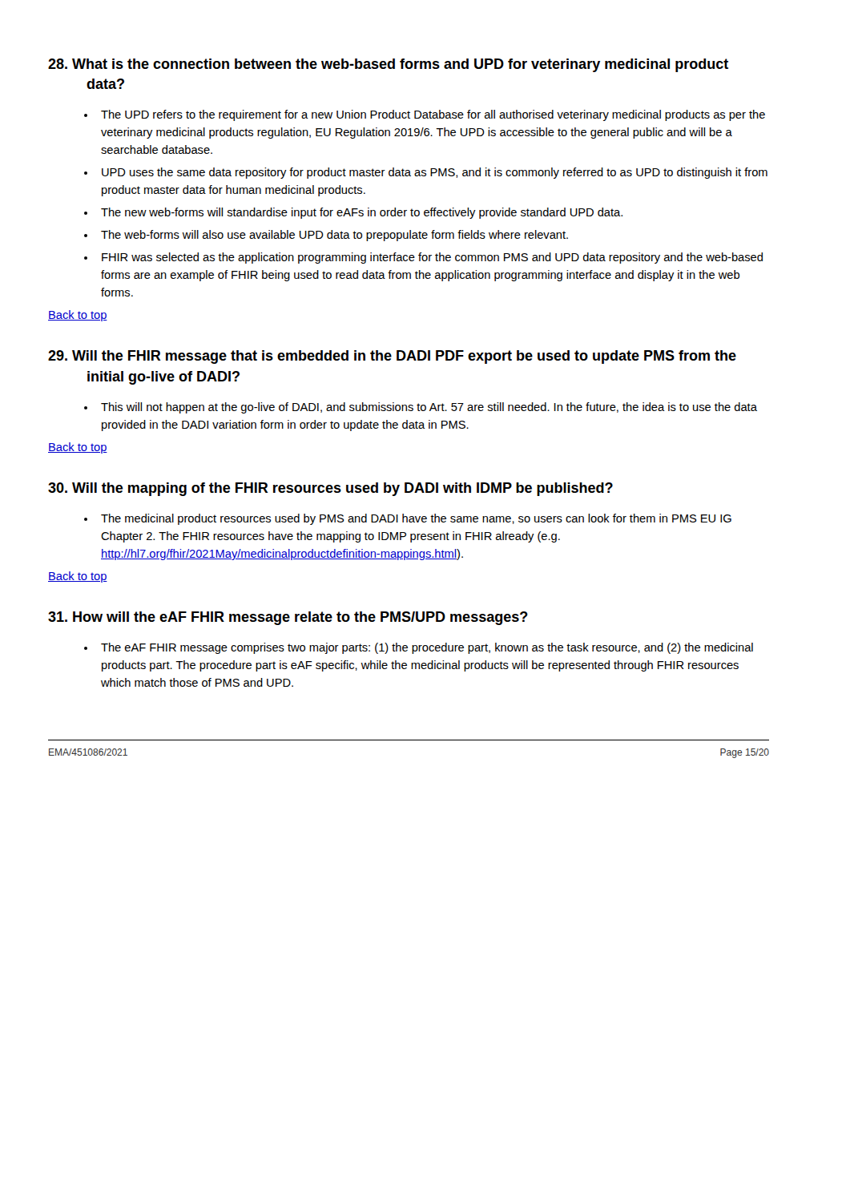28. What is the connection between the web-based forms and UPD for veterinary medicinal product data?
The UPD refers to the requirement for a new Union Product Database for all authorised veterinary medicinal products as per the veterinary medicinal products regulation, EU Regulation 2019/6. The UPD is accessible to the general public and will be a searchable database.
UPD uses the same data repository for product master data as PMS, and it is commonly referred to as UPD to distinguish it from product master data for human medicinal products.
The new web-forms will standardise input for eAFs in order to effectively provide standard UPD data.
The web-forms will also use available UPD data to prepopulate form fields where relevant.
FHIR was selected as the application programming interface for the common PMS and UPD data repository and the web-based forms are an example of FHIR being used to read data from the application programming interface and display it in the web forms.
Back to top
29. Will the FHIR message that is embedded in the DADI PDF export be used to update PMS from the initial go-live of DADI?
This will not happen at the go-live of DADI, and submissions to Art. 57 are still needed. In the future, the idea is to use the data provided in the DADI variation form in order to update the data in PMS.
Back to top
30. Will the mapping of the FHIR resources used by DADI with IDMP be published?
The medicinal product resources used by PMS and DADI have the same name, so users can look for them in PMS EU IG Chapter 2. The FHIR resources have the mapping to IDMP present in FHIR already (e.g. http://hl7.org/fhir/2021May/medicinalproductdefinition-mappings.html).
Back to top
31. How will the eAF FHIR message relate to the PMS/UPD messages?
The eAF FHIR message comprises two major parts: (1) the procedure part, known as the task resource, and (2) the medicinal products part. The procedure part is eAF specific, while the medicinal products will be represented through FHIR resources which match those of PMS and UPD.
EMA/451086/2021 Page 15/20